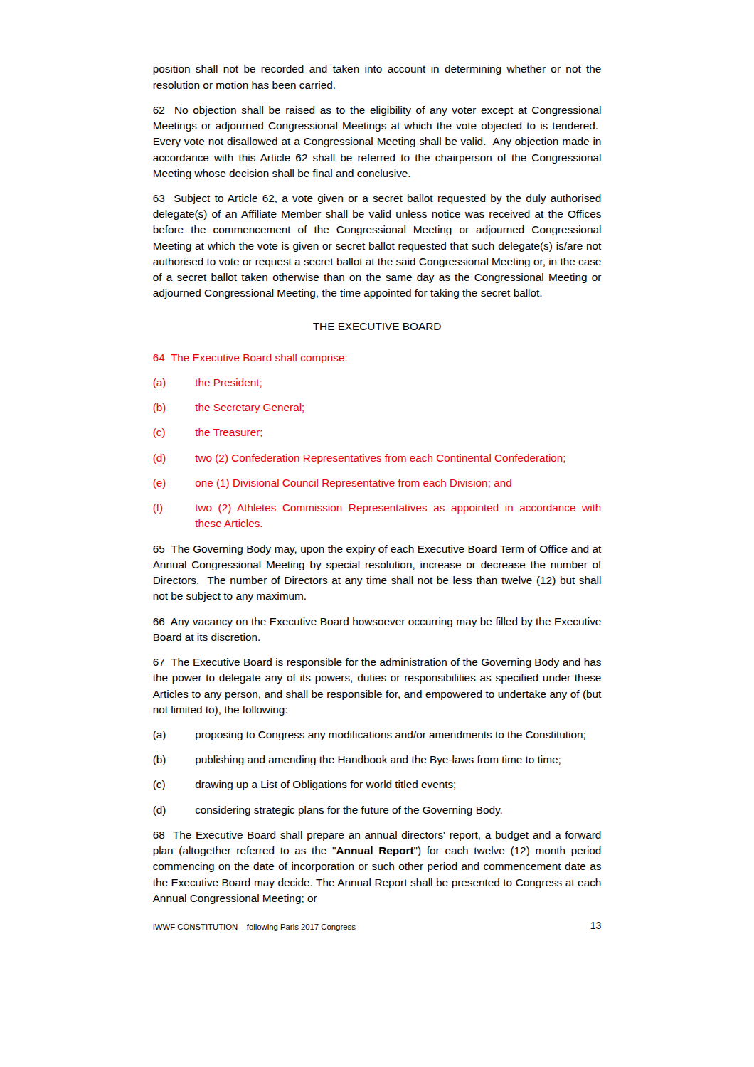position shall not be recorded and taken into account in determining whether or not the resolution or motion has been carried.
62 No objection shall be raised as to the eligibility of any voter except at Congressional Meetings or adjourned Congressional Meetings at which the vote objected to is tendered. Every vote not disallowed at a Congressional Meeting shall be valid. Any objection made in accordance with this Article 62 shall be referred to the chairperson of the Congressional Meeting whose decision shall be final and conclusive.
63 Subject to Article 62, a vote given or a secret ballot requested by the duly authorised delegate(s) of an Affiliate Member shall be valid unless notice was received at the Offices before the commencement of the Congressional Meeting or adjourned Congressional Meeting at which the vote is given or secret ballot requested that such delegate(s) is/are not authorised to vote or request a secret ballot at the said Congressional Meeting or, in the case of a secret ballot taken otherwise than on the same day as the Congressional Meeting or adjourned Congressional Meeting, the time appointed for taking the secret ballot.
THE EXECUTIVE BOARD
64 The Executive Board shall comprise:
(a)
the President;
(b)
the Secretary General;
(c)
the Treasurer;
(d)
two (2) Confederation Representatives from each Continental Confederation;
(e)
one (1) Divisional Council Representative from each Division; and
(f)
two (2) Athletes Commission Representatives as appointed in accordance with these Articles.
65 The Governing Body may, upon the expiry of each Executive Board Term of Office and at Annual Congressional Meeting by special resolution, increase or decrease the number of Directors. The number of Directors at any time shall not be less than twelve (12) but shall not be subject to any maximum.
66 Any vacancy on the Executive Board howsoever occurring may be filled by the Executive Board at its discretion.
67 The Executive Board is responsible for the administration of the Governing Body and has the power to delegate any of its powers, duties or responsibilities as specified under these Articles to any person, and shall be responsible for, and empowered to undertake any of (but not limited to), the following:
(a)
proposing to Congress any modifications and/or amendments to the Constitution;
(b)
publishing and amending the Handbook and the Bye-laws from time to time;
(c)
drawing up a List of Obligations for world titled events;
(d)
considering strategic plans for the future of the Governing Body.
68 The Executive Board shall prepare an annual directors' report, a budget and a forward plan (altogether referred to as the "Annual Report") for each twelve (12) month period commencing on the date of incorporation or such other period and commencement date as the Executive Board may decide. The Annual Report shall be presented to Congress at each Annual Congressional Meeting; or
IWWF CONSTITUTION – following Paris 2017 Congress
13